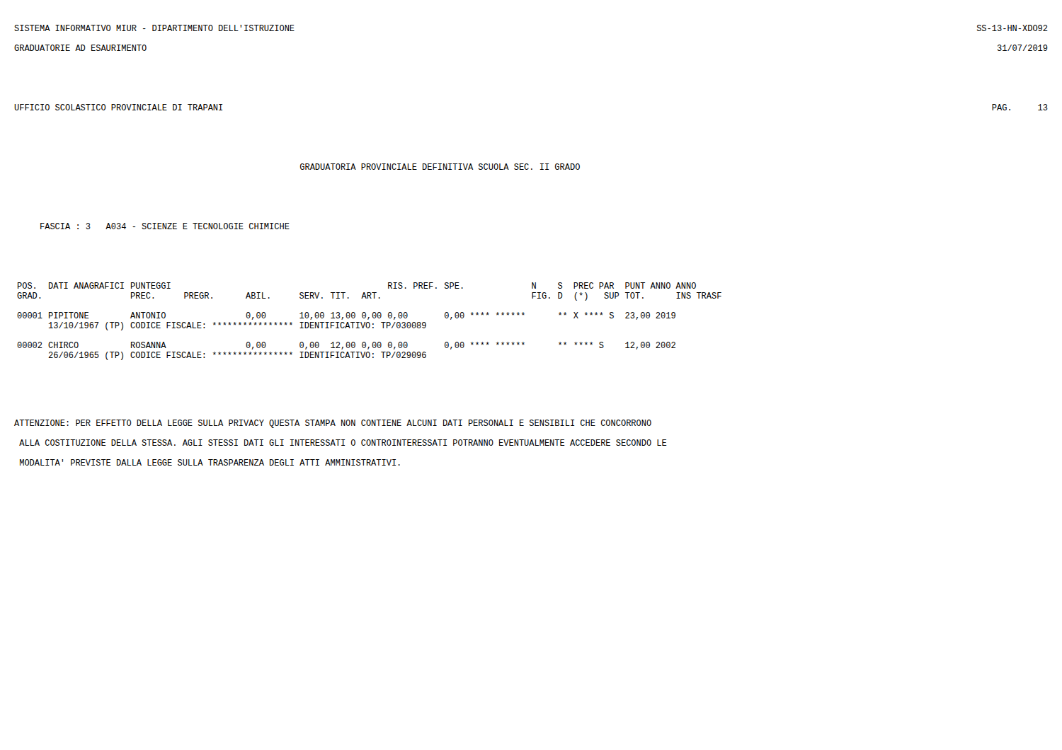SISTEMA INFORMATIVO MIUR - DIPARTIMENTO DELL'ISTRUZIONE SS-13-HN-XDO92
GRADUATORIE AD ESAURIMENTO 31/07/2019
UFFICIO SCOLASTICO PROVINCIALE DI TRAPANI PAG. 13
GRADUATORIA PROVINCIALE DEFINITIVA SCUOLA SEC. II GRADO
FASCIA : 3 A034 - SCIENZE E TECNOLOGIE CHIMICHE
| POS. | DATI ANAGRAFICI | PUNTEGGI | RIS. PREF. | SPE. | N | S | PREC PAR | PUNT ANNO ANNO |
| GRAD. | | PREC. | PREGR. | ABIL. | SERV. | TIT. | ART. | | | FIG. | D | (*) SUP | TOT. INS TRASF |
| 00001 | PIPITONE | ANTONIO | 0,00 | 10,00 | 13,00 | 0,00 | 0,00 | 0,00 **** ****** | | ** | X **** S | 23,00 2019 |
| | 13/10/1967 (TP) | CODICE FISCALE: **************** | IDENTIFICATIVO: TP/030089 | | | | | |
| 00002 | CHIRCO | ROSANNA | 0,00 | 0,00 | 12,00 | 0,00 | 0,00 | 0,00 **** ****** | | ** | **** S | 12,00 2002 |
| | 26/06/1965 (TP) | CODICE FISCALE: **************** | IDENTIFICATIVO: TP/029096 | | | | | |
ATTENZIONE: PER EFFETTO DELLA LEGGE SULLA PRIVACY QUESTA STAMPA NON CONTIENE ALCUNI DATI PERSONALI E SENSIBILI CHE CONCORRONO ALLA COSTITUZIONE DELLA STESSA. AGLI STESSI DATI GLI INTERESSATI O CONTROINTERESSATI POTRANNO EVENTUALMENTE ACCEDERE SECONDO LE MODALITA' PREVISTE DALLA LEGGE SULLA TRASPARENZA DEGLI ATTI AMMINISTRATIVI.